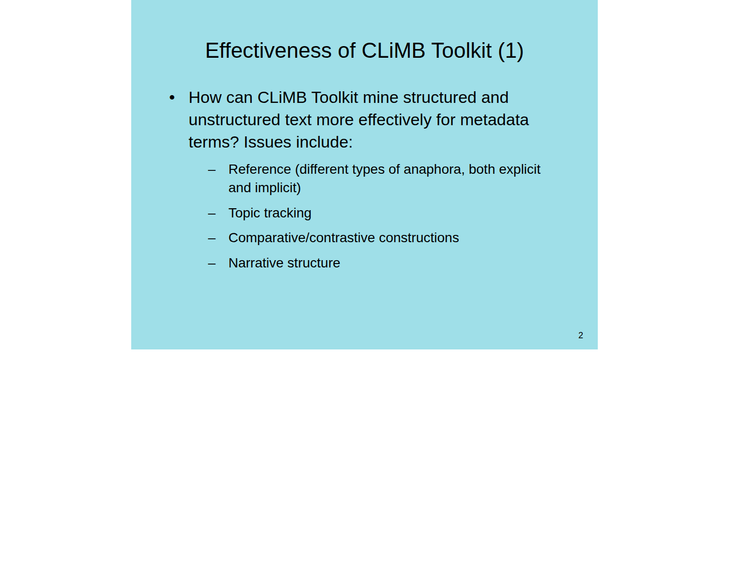Effectiveness of CLiMB Toolkit (1)
How can CLiMB Toolkit mine structured and unstructured text more effectively for metadata terms? Issues include:
Reference (different types of anaphora, both explicit and implicit)
Topic tracking
Comparative/contrastive constructions
Narrative structure
2